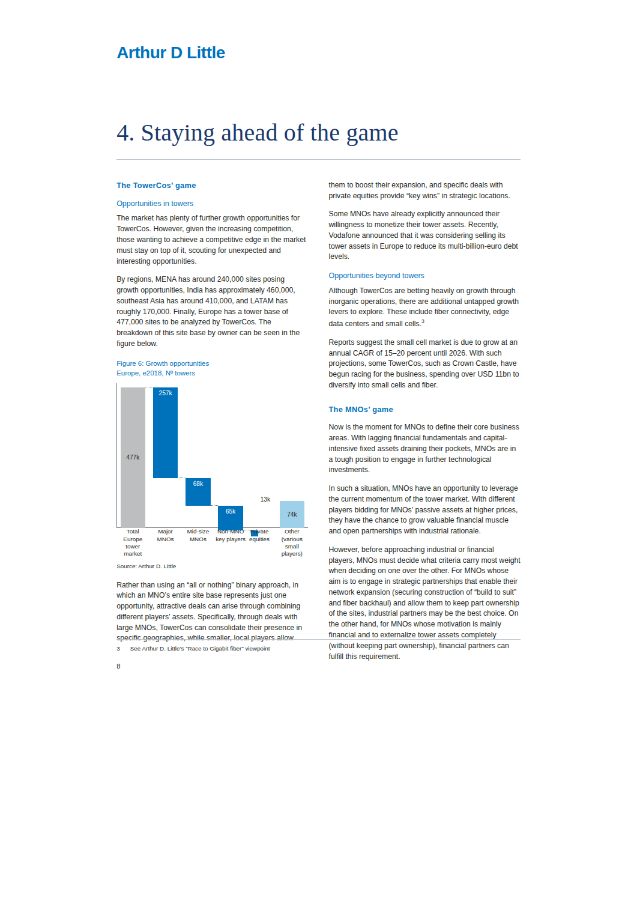Arthur D Little
4. Staying ahead of the game
The TowerCos’ game
Opportunities in towers
The market has plenty of further growth opportunities for TowerCos. However, given the increasing competition, those wanting to achieve a competitive edge in the market must stay on top of it, scouting for unexpected and interesting opportunities.
By regions, MENA has around 240,000 sites posing growth opportunities, India has approximately 460,000, southeast Asia has around 410,000, and LATAM has roughly 170,000. Finally, Europe has a tower base of 477,000 sites to be analyzed by TowerCos. The breakdown of this site base by owner can be seen in the figure below.
Figure 6: Growth opportunities
Europe, e2018, Nº towers
477k
257k
68k
65k
13k
74k
Total
Europe
tower
market
Major
MNOs
Mid-size
MNOs
Non-MNO
key players
Private
equities
Other
(various
small
players)
Source: Arthur D. Little
Rather than using an “all or nothing” binary approach, in which an MNO’s entire site base represents just one opportunity, attractive deals can arise through combining different players’ assets. Specifically, through deals with large MNOs, TowerCos can consolidate their presence in specific geographies, while smaller, local players allow them to boost their expansion, and specific deals with private equities provide “key wins” in strategic locations.
Some MNOs have already explicitly announced their willingness to monetize their tower assets. Recently, Vodafone announced that it was considering selling its tower assets in Europe to reduce its multi-billion-euro debt levels.
Opportunities beyond towers
Although TowerCos are betting heavily on growth through inorganic operations, there are additional untapped growth levers to explore. These include fiber connectivity, edge data centers and small cells.3
Reports suggest the small cell market is due to grow at an annual CAGR of 15–20 percent until 2026. With such projections, some TowerCos, such as Crown Castle, have begun racing for the business, spending over USD 11bn to diversify into small cells and fiber.
The MNOs’ game
Now is the moment for MNOs to define their core business areas. With lagging financial fundamentals and capital-intensive fixed assets draining their pockets, MNOs are in a tough position to engage in further technological investments.
In such a situation, MNOs have an opportunity to leverage the current momentum of the tower market. With different players bidding for MNOs’ passive assets at higher prices, they have the chance to grow valuable financial muscle and open partnerships with industrial rationale.
However, before approaching industrial or financial players, MNOs must decide what criteria carry most weight when deciding on one over the other. For MNOs whose aim is to engage in strategic partnerships that enable their network expansion (securing construction of “build to suit” and fiber backhaul) and allow them to keep part ownership of the sites, industrial partners may be the best choice. On the other hand, for MNOs whose motivation is mainly financial and to externalize tower assets completely (without keeping part ownership), financial partners can fulfill this requirement.
3 See Arthur D. Little’s “Race to Gigabit fiber” viewpoint
8